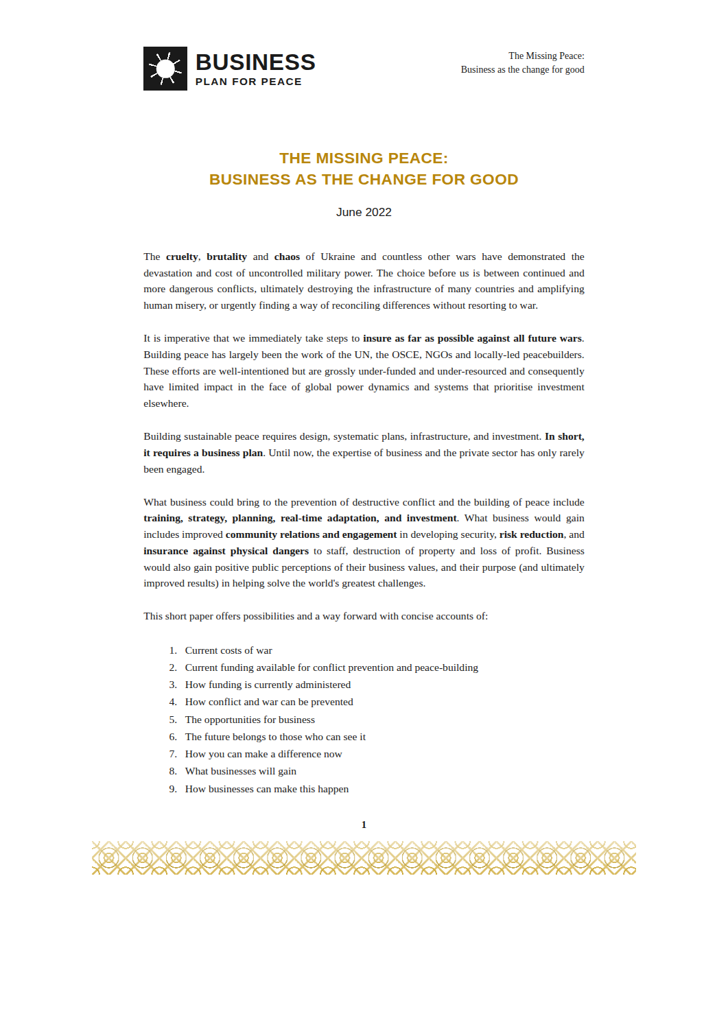BUSINESS
PLAN FOR PEACE
The Missing Peace:
Business as the change for good
THE MISSING PEACE:
BUSINESS AS THE CHANGE FOR GOOD
June 2022
The cruelty, brutality and chaos of Ukraine and countless other wars have demonstrated the devastation and cost of uncontrolled military power. The choice before us is between continued and more dangerous conflicts, ultimately destroying the infrastructure of many countries and amplifying human misery, or urgently finding a way of reconciling differences without resorting to war.
It is imperative that we immediately take steps to insure as far as possible against all future wars. Building peace has largely been the work of the UN, the OSCE, NGOs and locally-led peacebuilders. These efforts are well-intentioned but are grossly under-funded and under-resourced and consequently have limited impact in the face of global power dynamics and systems that prioritise investment elsewhere.
Building sustainable peace requires design, systematic plans, infrastructure, and investment. In short, it requires a business plan. Until now, the expertise of business and the private sector has only rarely been engaged.
What business could bring to the prevention of destructive conflict and the building of peace include training, strategy, planning, real-time adaptation, and investment. What business would gain includes improved community relations and engagement in developing security, risk reduction, and insurance against physical dangers to staff, destruction of property and loss of profit. Business would also gain positive public perceptions of their business values, and their purpose (and ultimately improved results) in helping solve the world's greatest challenges.
This short paper offers possibilities and a way forward with concise accounts of:
Current costs of war
Current funding available for conflict prevention and peace-building
How funding is currently administered
How conflict and war can be prevented
The opportunities for business
The future belongs to those who can see it
How you can make a difference now
What businesses will gain
How businesses can make this happen
1